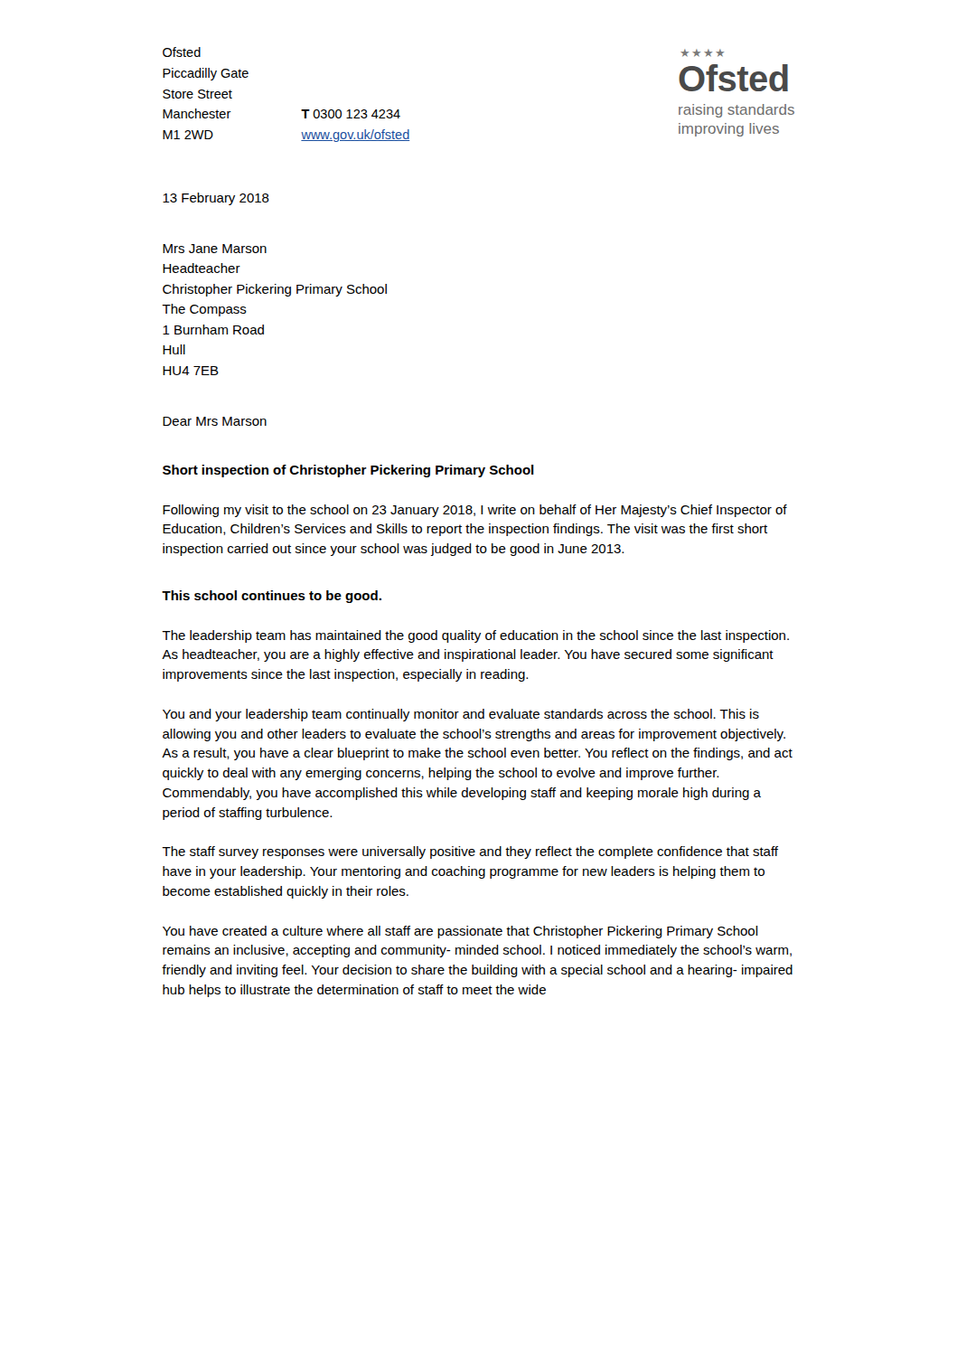| Ofsted | |
| Piccadilly Gate | |
| Store Street | |
| Manchester | T 0300 123 4234 |
| M1 2WD | www.gov.uk/ofsted |
★★★★
Ofsted
raising standards
improving lives
13 February 2018
Mrs Jane Marson
Headteacher
Christopher Pickering Primary School
The Compass
1 Burnham Road
Hull
HU4 7EB
Dear Mrs Marson
Short inspection of Christopher Pickering Primary School
Following my visit to the school on 23 January 2018, I write on behalf of Her Majesty’s Chief Inspector of Education, Children’s Services and Skills to report the inspection findings. The visit was the first short inspection carried out since your school was judged to be good in June 2013.
This school continues to be good.
The leadership team has maintained the good quality of education in the school since the last inspection. As headteacher, you are a highly effective and inspirational leader. You have secured some significant improvements since the last inspection, especially in reading.
You and your leadership team continually monitor and evaluate standards across the school. This is allowing you and other leaders to evaluate the school’s strengths and areas for improvement objectively. As a result, you have a clear blueprint to make the school even better. You reflect on the findings, and act quickly to deal with any emerging concerns, helping the school to evolve and improve further. Commendably, you have accomplished this while developing staff and keeping morale high during a period of staffing turbulence.
The staff survey responses were universally positive and they reflect the complete confidence that staff have in your leadership. Your mentoring and coaching programme for new leaders is helping them to become established quickly in their roles.
You have created a culture where all staff are passionate that Christopher Pickering Primary School remains an inclusive, accepting and community- minded school. I noticed immediately the school’s warm, friendly and inviting feel. Your decision to share the building with a special school and a hearing- impaired hub helps to illustrate the determination of staff to meet the wide